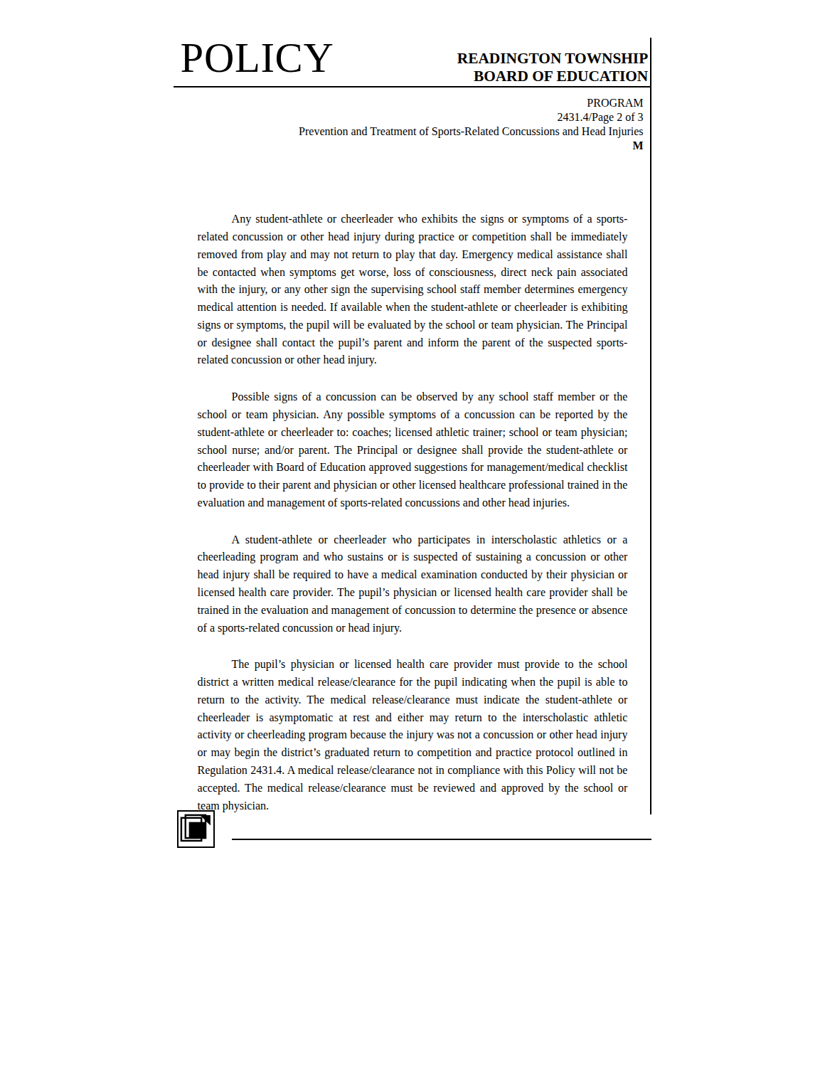POLICY
READINGTON TOWNSHIP
BOARD OF EDUCATION
PROGRAM
2431.4/Page 2 of 3
Prevention and Treatment of Sports-Related Concussions and Head Injuries
M
Any student-athlete or cheerleader who exhibits the signs or symptoms of a sports-related concussion or other head injury during practice or competition shall be immediately removed from play and may not return to play that day. Emergency medical assistance shall be contacted when symptoms get worse, loss of consciousness, direct neck pain associated with the injury, or any other sign the supervising school staff member determines emergency medical attention is needed. If available when the student-athlete or cheerleader is exhibiting signs or symptoms, the pupil will be evaluated by the school or team physician. The Principal or designee shall contact the pupil’s parent and inform the parent of the suspected sports-related concussion or other head injury.
Possible signs of a concussion can be observed by any school staff member or the school or team physician. Any possible symptoms of a concussion can be reported by the student-athlete or cheerleader to: coaches; licensed athletic trainer; school or team physician; school nurse; and/or parent. The Principal or designee shall provide the student-athlete or cheerleader with Board of Education approved suggestions for management/medical checklist to provide to their parent and physician or other licensed healthcare professional trained in the evaluation and management of sports-related concussions and other head injuries.
A student-athlete or cheerleader who participates in interscholastic athletics or a cheerleading program and who sustains or is suspected of sustaining a concussion or other head injury shall be required to have a medical examination conducted by their physician or licensed health care provider. The pupil’s physician or licensed health care provider shall be trained in the evaluation and management of concussion to determine the presence or absence of a sports-related concussion or head injury.
The pupil’s physician or licensed health care provider must provide to the school district a written medical release/clearance for the pupil indicating when the pupil is able to return to the activity. The medical release/clearance must indicate the student-athlete or cheerleader is asymptomatic at rest and either may return to the interscholastic athletic activity or cheerleading program because the injury was not a concussion or other head injury or may begin the district’s graduated return to competition and practice protocol outlined in Regulation 2431.4. A medical release/clearance not in compliance with this Policy will not be accepted. The medical release/clearance must be reviewed and approved by the school or team physician.